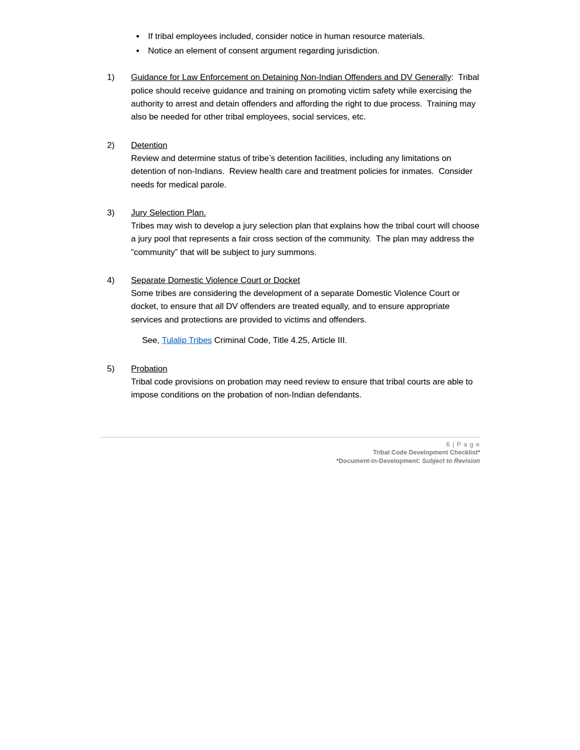If tribal employees included, consider notice in human resource materials.
Notice an element of consent argument regarding jurisdiction.
Guidance for Law Enforcement on Detaining Non-Indian Offenders and DV Generally: Tribal police should receive guidance and training on promoting victim safety while exercising the authority to arrest and detain offenders and affording the right to due process. Training may also be needed for other tribal employees, social services, etc.
Detention
Review and determine status of tribe’s detention facilities, including any limitations on detention of non-Indians. Review health care and treatment policies for inmates. Consider needs for medical parole.
Jury Selection Plan.
Tribes may wish to develop a jury selection plan that explains how the tribal court will choose a jury pool that represents a fair cross section of the community. The plan may address the “community” that will be subject to jury summons.
Separate Domestic Violence Court or Docket
Some tribes are considering the development of a separate Domestic Violence Court or docket, to ensure that all DV offenders are treated equally, and to ensure appropriate services and protections are provided to victims and offenders.
See, Tulalip Tribes Criminal Code, Title 4.25, Article III.
Probation
Tribal code provisions on probation may need review to ensure that tribal courts are able to impose conditions on the probation of non-Indian defendants.
6 | P a g e
Tribal Code Development Checklist*
*Document-in-Development: Subject to Revision